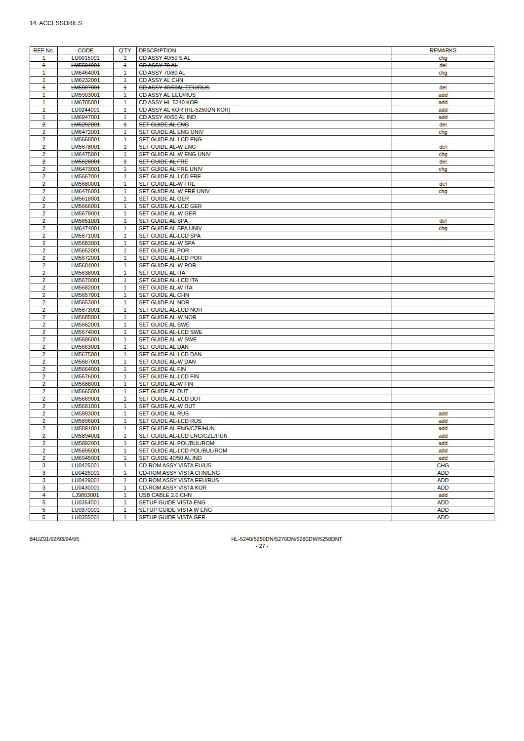14. ACCESSORIES
| REF No. | CODE | Q'TY | DESCRIPTION | REMARKS |
| --- | --- | --- | --- | --- |
| 1 | LU0015001 | 1 | CD ASSY 40/50 S AL | chg |
| 1 | LM5594001 | 1 | CD ASSY 70 AL | del |
| 1 | LM6464001 | 1 | CD ASSY 70/80 AL | chg |
| 1 | LM6232001 | 1 | CD ASSY AL CHN | |
| 1 | LM5997001 | 1 | CD ASSY 40/50AL EEU/RUS | del |
| 1 | LM5903001 | 1 | CD ASSY AL EEU/RUS | add |
| 1 | LM6785001 | 1 | CD ASSY HL-5240 KOR | add |
| 1 | LU0244001 | 1 | CD ASSY AL KOR (HL-5250DN KOR) | add |
| 1 | LM6947001 | 1 | CD ASSY 40/50 AL IND | add |
| 2 | LM5292001 | 1 | SET GUIDE AL ENG | del |
| 2 | LM6472001 | 1 | SET GUIDE AL ENG UNIV | chg |
| 2 | LM5668001 | 1 | SET GUIDE AL-LCD ENG | |
| 2 | LM5678001 | 1 | SET GUIDE AL-W ENG | del |
| 2 | LM6475001 | 1 | SET GUIDE AL-W ENG UNIV | chg |
| 2 | LM5628001 | 1 | SET GUIDE AL FRE | del |
| 2 | LM6473001 | 1 | SET GUIDE AL FRE UNIV | chg |
| 2 | LM5667001 | 1 | SET GUIDE AL-LCD FRE | |
| 2 | LM5680001 | 1 | SET GUIDE AL-W FRE | del |
| 2 | LM6476001 | 1 | SET GUIDE AL-W FRE UNIV | chg |
| 2 | LM5618001 | 1 | SET GUIDE AL GER | |
| 2 | LM5666001 | 1 | SET GUIDE AL-LCD GER | |
| 2 | LM5679001 | 1 | SET GUIDE AL-W GER | |
| 2 | LM5651001 | 1 | SET GUIDE AL SPA | del |
| 2 | LM6474001 | 1 | SET GUIDE AL SPA UNIV | chg |
| 2 | LM5671001 | 1 | SET GUIDE AL-LCD SPA | |
| 2 | LM5683001 | 1 | SET GUIDE AL-W SPA | |
| 2 | LM5652001 | 1 | SET GUIDE AL POR | |
| 2 | LM5672001 | 1 | SET GUIDE AL-LCD POR | |
| 2 | LM5684001 | 1 | SET GUIDE AL-W POR | |
| 2 | LM5638001 | 1 | SET GUIDE AL ITA | |
| 2 | LM5670001 | 1 | SET GUIDE AL-LCD ITA | |
| 2 | LM5682001 | 1 | SET GUIDE AL-W ITA | |
| 2 | LM5657001 | 1 | SET GUIDE AL CHN | |
| 2 | LM5653001 | 1 | SET GUIDE AL NOR | |
| 2 | LM5673001 | 1 | SET GUIDE AL-LCD NOR | |
| 2 | LM5685001 | 1 | SET GUIDE AL-W NOR | |
| 2 | LM5662001 | 1 | SET GUIDE AL SWE | |
| 2 | LM5674001 | 1 | SET GUIDE AL-LCD SWE | |
| 2 | LM5686001 | 1 | SET GUIDE AL-W SWE | |
| 2 | LM5663001 | 1 | SET GUIDE AL DAN | |
| 2 | LM5675001 | 1 | SET GUIDE AL-LCD DAN | |
| 2 | LM5687001 | 1 | SET GUIDE AL-W DAN | |
| 2 | LM5664001 | 1 | SET GUIDE AL FIN | |
| 2 | LM5676001 | 1 | SET GUIDE AL-LCD FIN | |
| 2 | LM5688001 | 1 | SET GUIDE AL-W FIN | |
| 2 | LM5665001 | 1 | SET GUIDE AL DUT | |
| 2 | LM5669001 | 1 | SET GUIDE AL-LCD DUT | |
| 2 | LM5681001 | 1 | SET GUIDE AL-W DUT | |
| 2 | LM5893001 | 1 | SET GUIDE AL RUS | add |
| 2 | LM5896001 | 1 | SET GUIDE AL-LCD RUS | add |
| 2 | LM5891001 | 1 | SET GUIDE AL ENG/CZE/HUN | add |
| 2 | LM5894001 | 1 | SET GUIDE AL-LCD ENG/CZE/HUN | add |
| 2 | LM5892001 | 1 | SET GUIDE AL POL/BUL/ROM | add |
| 2 | LM5895001 | 1 | SET GUIDE AL-LCD POL/BUL/ROM | add |
| 2 | LM6945001 | 1 | SET GUIDE 40/50 AL IND | add |
| 3 | LU0425001 | 1 | CD-ROM ASSY VISTA EU/US | CHG |
| 3 | LU0426001 | 1 | CD-ROM ASSY VISTA CHN/ENG | ADD |
| 3 | LU0429001 | 1 | CD-ROM ASSY VISTA EEU/RUS | ADD |
| 3 | LU0430001 | 1 | CD-ROM ASSY VISTA KOR | ADD |
| 4 | LJ9803001 | 1 | USB CABLE 2.0 CHN | add |
| 5 | LU0354001 | 1 | SETUP GUIDE VISTA ENG | ADD |
| 5 | LU0370001 | 1 | SETUP GUIDE VISTA W ENG | ADD |
| 5 | LU0355001 | 1 | SETUP GUIDE VISTA GER | ADD |
84UZ91/92/93/94/95
HL-5240/5250DN/5270DN/5280DW/5250DNT
- 27 -